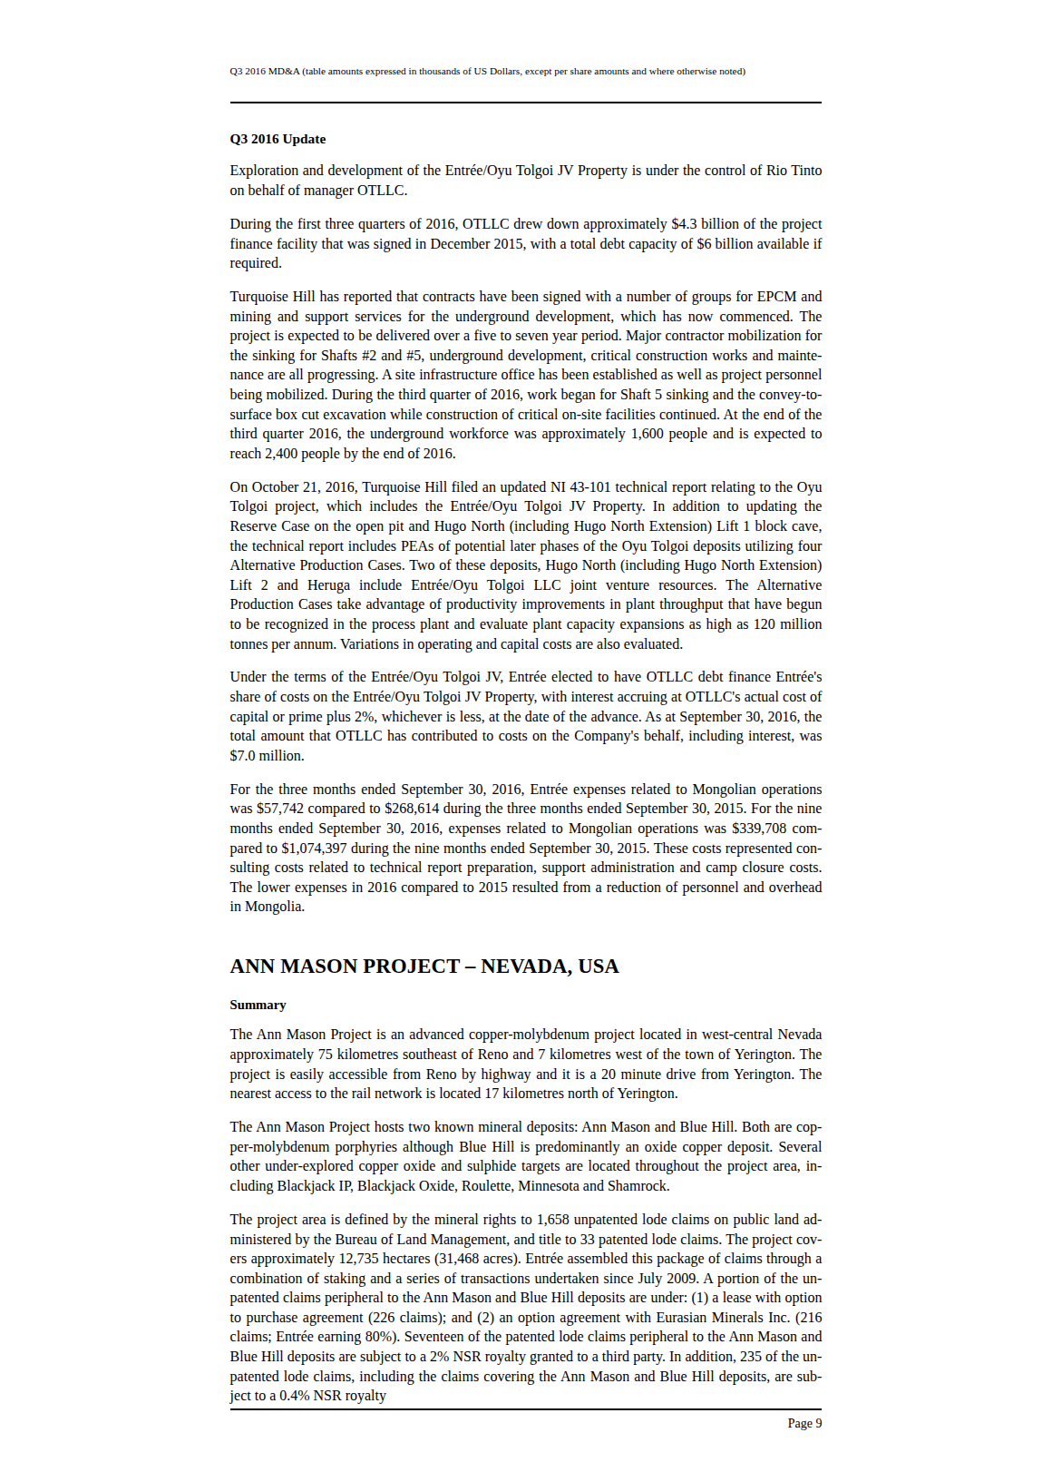Q3 2016 MD&A (table amounts expressed in thousands of US Dollars, except per share amounts and where otherwise noted)
Q3 2016 Update
Exploration and development of the Entrée/Oyu Tolgoi JV Property is under the control of Rio Tinto on behalf of manager OTLLC.
During the first three quarters of 2016, OTLLC drew down approximately $4.3 billion of the project finance facility that was signed in December 2015, with a total debt capacity of $6 billion available if required.
Turquoise Hill has reported that contracts have been signed with a number of groups for EPCM and mining and support services for the underground development, which has now commenced. The project is expected to be delivered over a five to seven year period. Major contractor mobilization for the sinking for Shafts #2 and #5, underground development, critical construction works and maintenance are all progressing. A site infrastructure office has been established as well as project personnel being mobilized. During the third quarter of 2016, work began for Shaft 5 sinking and the convey-to-surface box cut excavation while construction of critical on-site facilities continued. At the end of the third quarter 2016, the underground workforce was approximately 1,600 people and is expected to reach 2,400 people by the end of 2016.
On October 21, 2016, Turquoise Hill filed an updated NI 43-101 technical report relating to the Oyu Tolgoi project, which includes the Entrée/Oyu Tolgoi JV Property. In addition to updating the Reserve Case on the open pit and Hugo North (including Hugo North Extension) Lift 1 block cave, the technical report includes PEAs of potential later phases of the Oyu Tolgoi deposits utilizing four Alternative Production Cases. Two of these deposits, Hugo North (including Hugo North Extension) Lift 2 and Heruga include Entrée/Oyu Tolgoi LLC joint venture resources. The Alternative Production Cases take advantage of productivity improvements in plant throughput that have begun to be recognized in the process plant and evaluate plant capacity expansions as high as 120 million tonnes per annum. Variations in operating and capital costs are also evaluated.
Under the terms of the Entrée/Oyu Tolgoi JV, Entrée elected to have OTLLC debt finance Entrée's share of costs on the Entrée/Oyu Tolgoi JV Property, with interest accruing at OTLLC's actual cost of capital or prime plus 2%, whichever is less, at the date of the advance. As at September 30, 2016, the total amount that OTLLC has contributed to costs on the Company's behalf, including interest, was $7.0 million.
For the three months ended September 30, 2016, Entrée expenses related to Mongolian operations was $57,742 compared to $268,614 during the three months ended September 30, 2015. For the nine months ended September 30, 2016, expenses related to Mongolian operations was $339,708 compared to $1,074,397 during the nine months ended September 30, 2015. These costs represented consulting costs related to technical report preparation, support administration and camp closure costs. The lower expenses in 2016 compared to 2015 resulted from a reduction of personnel and overhead in Mongolia.
ANN MASON PROJECT – NEVADA, USA
Summary
The Ann Mason Project is an advanced copper-molybdenum project located in west-central Nevada approximately 75 kilometres southeast of Reno and 7 kilometres west of the town of Yerington. The project is easily accessible from Reno by highway and it is a 20 minute drive from Yerington. The nearest access to the rail network is located 17 kilometres north of Yerington.
The Ann Mason Project hosts two known mineral deposits: Ann Mason and Blue Hill. Both are copper-molybdenum porphyries although Blue Hill is predominantly an oxide copper deposit. Several other under-explored copper oxide and sulphide targets are located throughout the project area, including Blackjack IP, Blackjack Oxide, Roulette, Minnesota and Shamrock.
The project area is defined by the mineral rights to 1,658 unpatented lode claims on public land administered by the Bureau of Land Management, and title to 33 patented lode claims. The project covers approximately 12,735 hectares (31,468 acres). Entrée assembled this package of claims through a combination of staking and a series of transactions undertaken since July 2009. A portion of the unpatented claims peripheral to the Ann Mason and Blue Hill deposits are under: (1) a lease with option to purchase agreement (226 claims); and (2) an option agreement with Eurasian Minerals Inc. (216 claims; Entrée earning 80%). Seventeen of the patented lode claims peripheral to the Ann Mason and Blue Hill deposits are subject to a 2% NSR royalty granted to a third party. In addition, 235 of the unpatented lode claims, including the claims covering the Ann Mason and Blue Hill deposits, are subject to a 0.4% NSR royalty
Page 9